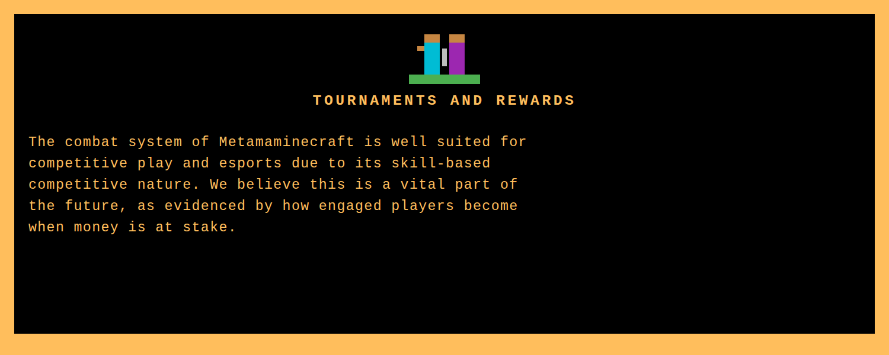Tournaments and Rewards
The combat system of Metamaminecraft is well suited for competitive play and esports due to its skill-based competitive nature. We believe this is a vital part of the future, as evidenced by how engaged players become when money is at stake.